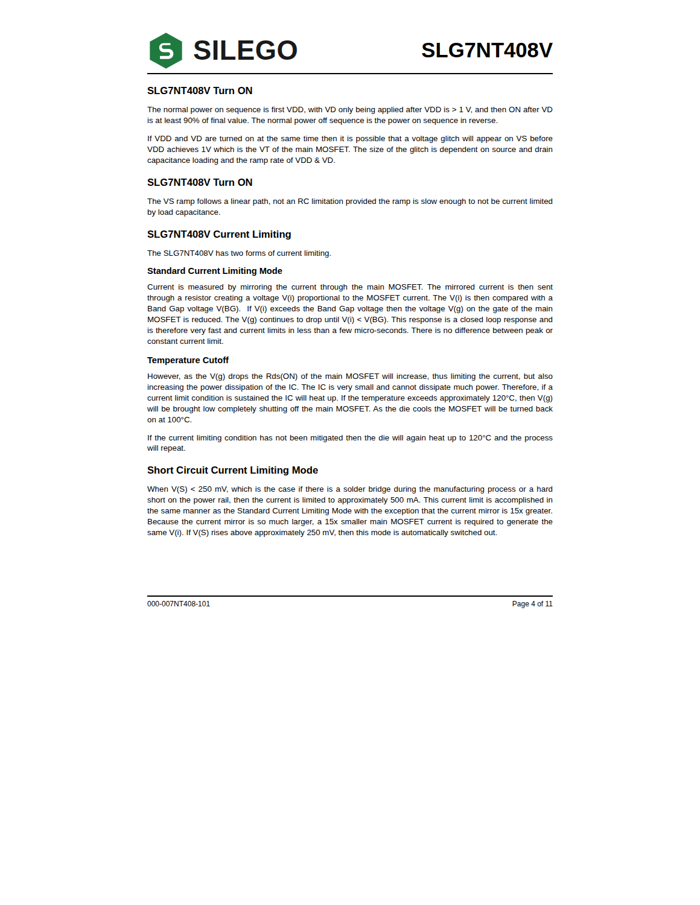SILEGO
SLG7NT408V
SLG7NT408V Turn ON
The normal power on sequence is first VDD, with VD only being applied after VDD is > 1 V, and then ON after VD is at least 90% of final value. The normal power off sequence is the power on sequence in reverse.
If VDD and VD are turned on at the same time then it is possible that a voltage glitch will appear on VS before VDD achieves 1V which is the VT of the main MOSFET. The size of the glitch is dependent on source and drain capacitance loading and the ramp rate of VDD & VD.
SLG7NT408V Turn ON
The VS ramp follows a linear path, not an RC limitation provided the ramp is slow enough to not be current limited by load capacitance.
SLG7NT408V Current Limiting
The SLG7NT408V has two forms of current limiting.
Standard Current Limiting Mode
Current is measured by mirroring the current through the main MOSFET. The mirrored current is then sent through a resistor creating a voltage V(i) proportional to the MOSFET current. The V(i) is then compared with a Band Gap voltage V(BG). If V(i) exceeds the Band Gap voltage then the voltage V(g) on the gate of the main MOSFET is reduced. The V(g) continues to drop until V(i) < V(BG). This response is a closed loop response and is therefore very fast and current limits in less than a few micro-seconds. There is no difference between peak or constant current limit.
Temperature Cutoff
However, as the V(g) drops the Rds(ON) of the main MOSFET will increase, thus limiting the current, but also increasing the power dissipation of the IC. The IC is very small and cannot dissipate much power. Therefore, if a current limit condition is sustained the IC will heat up. If the temperature exceeds approximately 120°C, then V(g) will be brought low completely shutting off the main MOSFET. As the die cools the MOSFET will be turned back on at 100°C.
If the current limiting condition has not been mitigated then the die will again heat up to 120°C and the process will repeat.
Short Circuit Current Limiting Mode
When V(S) < 250 mV, which is the case if there is a solder bridge during the manufacturing process or a hard short on the power rail, then the current is limited to approximately 500 mA. This current limit is accomplished in the same manner as the Standard Current Limiting Mode with the exception that the current mirror is 15x greater. Because the current mirror is so much larger, a 15x smaller main MOSFET current is required to generate the same V(i). If V(S) rises above approximately 250 mV, then this mode is automatically switched out.
000-007NT408-101 Page 4 of 11